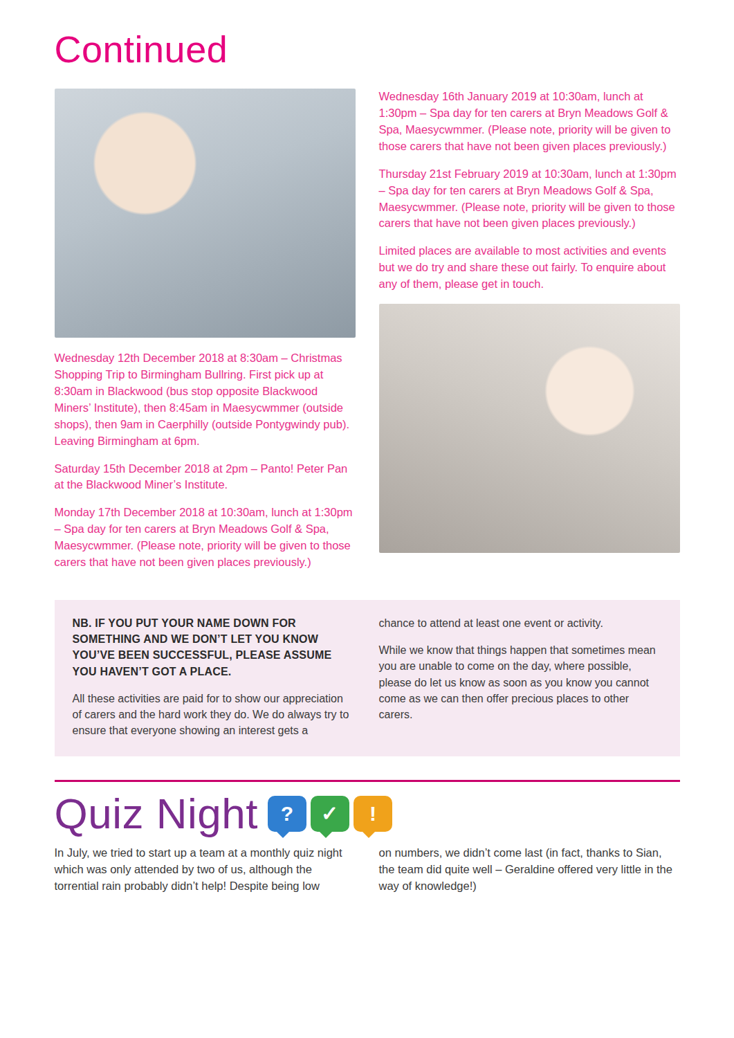Continued
Wednesday 12th December 2018 at 8:30am – Christmas Shopping Trip to Birmingham Bullring. First pick up at 8:30am in Blackwood (bus stop opposite Blackwood Miners’ Institute), then 8:45am in Maesycwmmer (outside shops), then 9am in Caerphilly (outside Pontygwindy pub). Leaving Birmingham at 6pm.
Saturday 15th December 2018 at 2pm – Panto! Peter Pan at the Blackwood Miner’s Institute.
Monday 17th December 2018 at 10:30am, lunch at 1:30pm – Spa day for ten carers at Bryn Meadows Golf & Spa, Maesycwmmer. (Please note, priority will be given to those carers that have not been given places previously.)
Wednesday 16th January 2019 at 10:30am, lunch at 1:30pm – Spa day for ten carers at Bryn Meadows Golf & Spa, Maesycwmmer. (Please note, priority will be given to those carers that have not been given places previously.)
Thursday 21st February 2019 at 10:30am, lunch at 1:30pm – Spa day for ten carers at Bryn Meadows Golf & Spa, Maesycwmmer. (Please note, priority will be given to those carers that have not been given places previously.)
Limited places are available to most activities and events but we do try and share these out fairly. To enquire about any of them, please get in touch.
NB. IF YOU PUT YOUR NAME DOWN FOR SOMETHING AND WE DON’T LET YOU KNOW YOU’VE BEEN SUCCESSFUL, PLEASE ASSUME YOU HAVEN’T GOT A PLACE.
All these activities are paid for to show our appreciation of carers and the hard work they do. We do always try to ensure that everyone showing an interest gets a
chance to attend at least one event or activity.
While we know that things happen that sometimes mean you are unable to come on the day, where possible, please do let us know as soon as you know you cannot come as we can then offer precious places to other carers.
Quiz Night
?
✓
!
In July, we tried to start up a team at a monthly quiz night which was only attended by two of us, although the torrential rain probably didn’t help! Despite being low
on numbers, we didn’t come last (in fact, thanks to Sian, the team did quite well – Geraldine offered very little in the way of knowledge!)